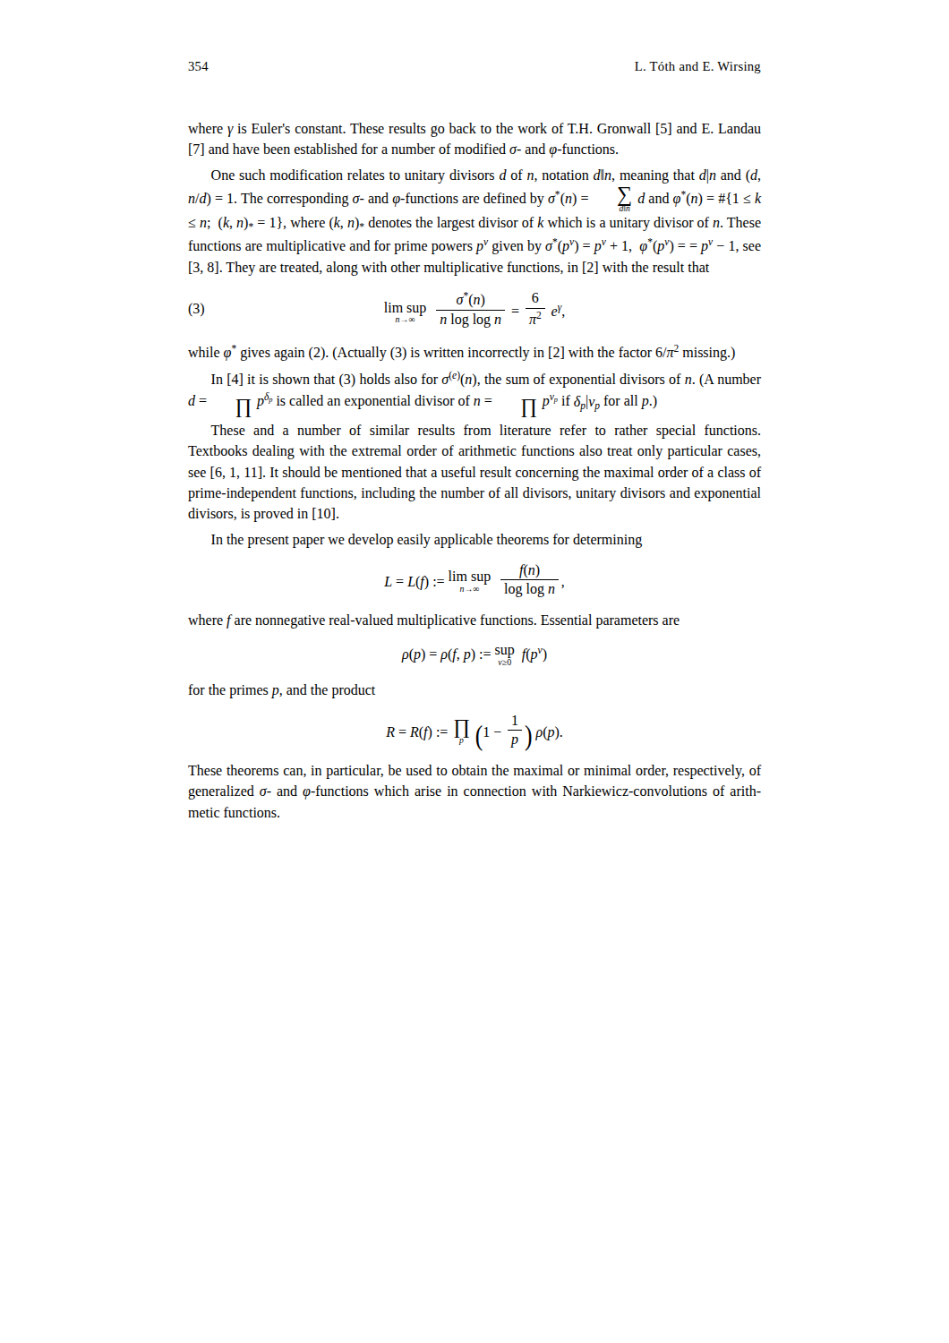354 L. Tóth and E. Wirsing
where γ is Euler's constant. These results go back to the work of T.H. Gronwall [5] and E. Landau [7] and have been established for a number of modified σ- and φ-functions.
One such modification relates to unitary divisors d of n, notation d‖n, meaning that d|n and (d, n/d) = 1. The corresponding σ- and φ-functions are defined by σ*(n) = ∑d‖n d and φ*(n) = #{1 ≤ k ≤ n; (k, n)* = 1}, where (k, n)* denotes the largest divisor of k which is a unitary divisor of n. These functions are multiplicative and for prime powers pν given by σ*(pν) = pν + 1, φ*(pν) = = pν − 1, see [3, 8]. They are treated, along with other multiplicative functions, in [2] with the result that
(3) lim sup n→∞ σ*(n) n log log n = 6 π2 eγ,
while φ* gives again (2). (Actually (3) is written incorrectly in [2] with the factor 6/π2 missing.)
In [4] it is shown that (3) holds also for σ(e)(n), the sum of exponential divisors of n. (A number d = ∏ pδp is called an exponential divisor of n = ∏ pνp if δp|νp for all p.)
These and a number of similar results from literature refer to rather special functions. Textbooks dealing with the extremal order of arithmetic functions also treat only particular cases, see [6, 1, 11]. It should be mentioned that a useful result concerning the maximal order of a class of prime-independent functions, including the number of all divisors, unitary divisors and exponential divisors, is proved in [10].
In the present paper we develop easily applicable theorems for determining
L = L(f) := lim sup n→∞ f(n) log log n,
where f are nonnegative real-valued multiplicative functions. Essential parameters are
ρ(p) = ρ(f, p) := sup ν≥0 f(pν)
for the primes p, and the product
R = R(f) := ∏p (1 − 1 p) ρ(p).
These theorems can, in particular, be used to obtain the maximal or minimal order, respectively, of generalized σ- and φ-functions which arise in connection with Narkiewicz-convolutions of arithmetic functions.